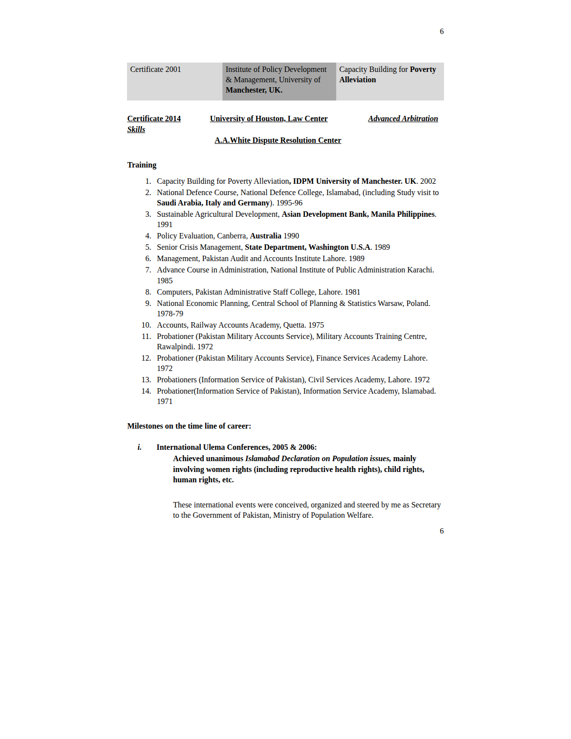6
| Certificate 2001 | Institute of Policy Development & Management, University of Manchester, UK. | Capacity Building for Poverty Alleviation |
Certificate 2014 University of Houston, Law Center Advanced Arbitration Skills A.A.White Dispute Resolution Center
Training
Capacity Building for Poverty Alleviation, IDPM University of Manchester. UK. 2002
National Defence Course, National Defence College, Islamabad, (including Study visit to Saudi Arabia, Italy and Germany). 1995-96
Sustainable Agricultural Development, Asian Development Bank, Manila Philippines. 1991
Policy Evaluation, Canberra, Australia 1990
Senior Crisis Management, State Department, Washington U.S.A. 1989
Management, Pakistan Audit and Accounts Institute Lahore. 1989
Advance Course in Administration, National Institute of Public Administration Karachi. 1985
Computers, Pakistan Administrative Staff College, Lahore. 1981
National Economic Planning, Central School of Planning & Statistics Warsaw, Poland. 1978-79
Accounts, Railway Accounts Academy, Quetta. 1975
Probationer (Pakistan Military Accounts Service), Military Accounts Training Centre, Rawalpindi. 1972
Probationer (Pakistan Military Accounts Service), Finance Services Academy Lahore. 1972
Probationers (Information Service of Pakistan), Civil Services Academy, Lahore. 1972
Probationer(Information Service of Pakistan), Information Service Academy, Islamabad. 1971
Milestones on the time line of career:
i.
International Ulema Conferences, 2005 & 2006:
Achieved unanimous Islamabad Declaration on Population issues, mainly involving women rights (including reproductive health rights), child rights, human rights, etc.
These international events were conceived, organized and steered by me as Secretary to the Government of Pakistan, Ministry of Population Welfare.
6